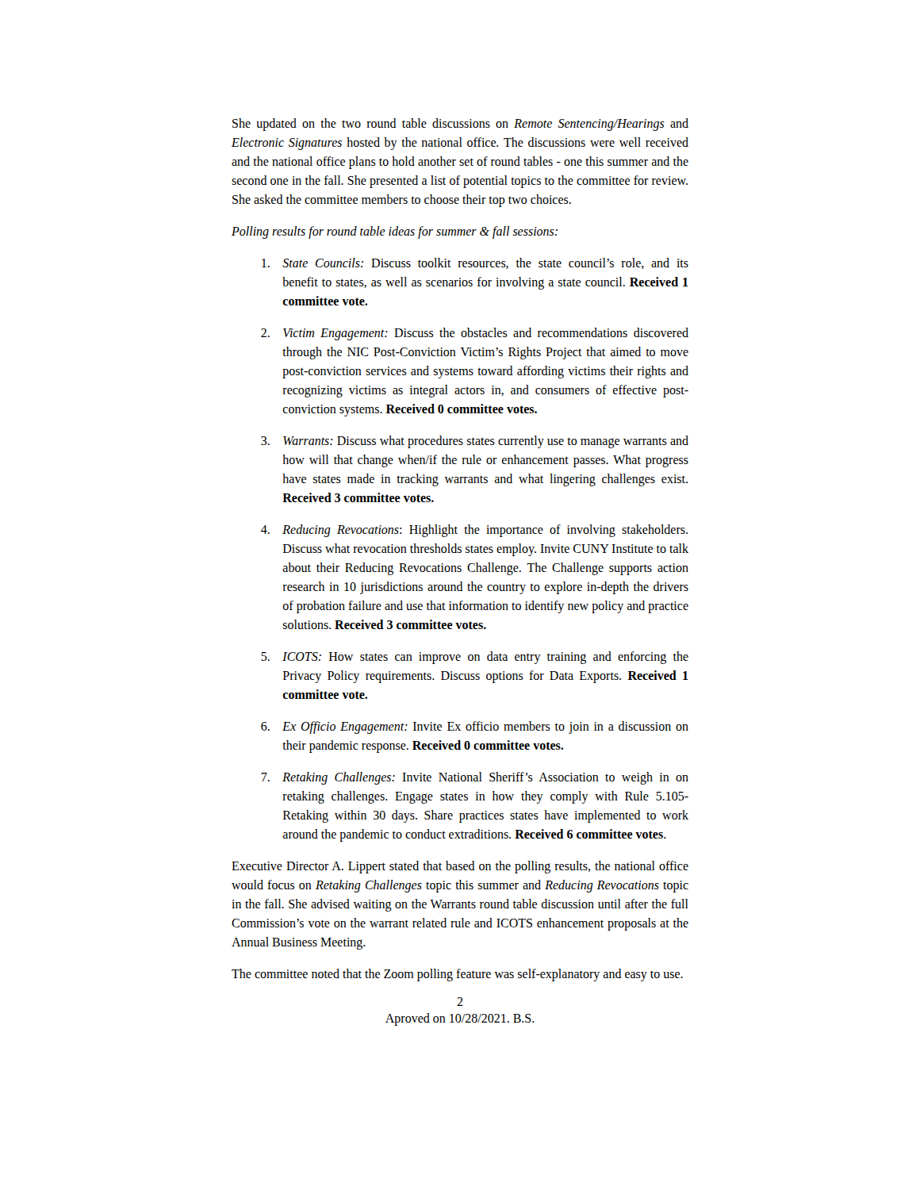She updated on the two round table discussions on Remote Sentencing/Hearings and Electronic Signatures hosted by the national office. The discussions were well received and the national office plans to hold another set of round tables - one this summer and the second one in the fall. She presented a list of potential topics to the committee for review. She asked the committee members to choose their top two choices.
Polling results for round table ideas for summer & fall sessions:
State Councils: Discuss toolkit resources, the state council’s role, and its benefit to states, as well as scenarios for involving a state council. Received 1 committee vote.
Victim Engagement: Discuss the obstacles and recommendations discovered through the NIC Post-Conviction Victim’s Rights Project that aimed to move post-conviction services and systems toward affording victims their rights and recognizing victims as integral actors in, and consumers of effective post-conviction systems. Received 0 committee votes.
Warrants: Discuss what procedures states currently use to manage warrants and how will that change when/if the rule or enhancement passes. What progress have states made in tracking warrants and what lingering challenges exist. Received 3 committee votes.
Reducing Revocations: Highlight the importance of involving stakeholders. Discuss what revocation thresholds states employ. Invite CUNY Institute to talk about their Reducing Revocations Challenge. The Challenge supports action research in 10 jurisdictions around the country to explore in-depth the drivers of probation failure and use that information to identify new policy and practice solutions. Received 3 committee votes.
ICOTS: How states can improve on data entry training and enforcing the Privacy Policy requirements. Discuss options for Data Exports. Received 1 committee vote.
Ex Officio Engagement: Invite Ex officio members to join in a discussion on their pandemic response. Received 0 committee votes.
Retaking Challenges: Invite National Sheriff’s Association to weigh in on retaking challenges. Engage states in how they comply with Rule 5.105-Retaking within 30 days. Share practices states have implemented to work around the pandemic to conduct extraditions. Received 6 committee votes.
Executive Director A. Lippert stated that based on the polling results, the national office would focus on Retaking Challenges topic this summer and Reducing Revocations topic in the fall. She advised waiting on the Warrants round table discussion until after the full Commission’s vote on the warrant related rule and ICOTS enhancement proposals at the Annual Business Meeting.
The committee noted that the Zoom polling feature was self-explanatory and easy to use.
2
Aproved on 10/28/2021. B.S.